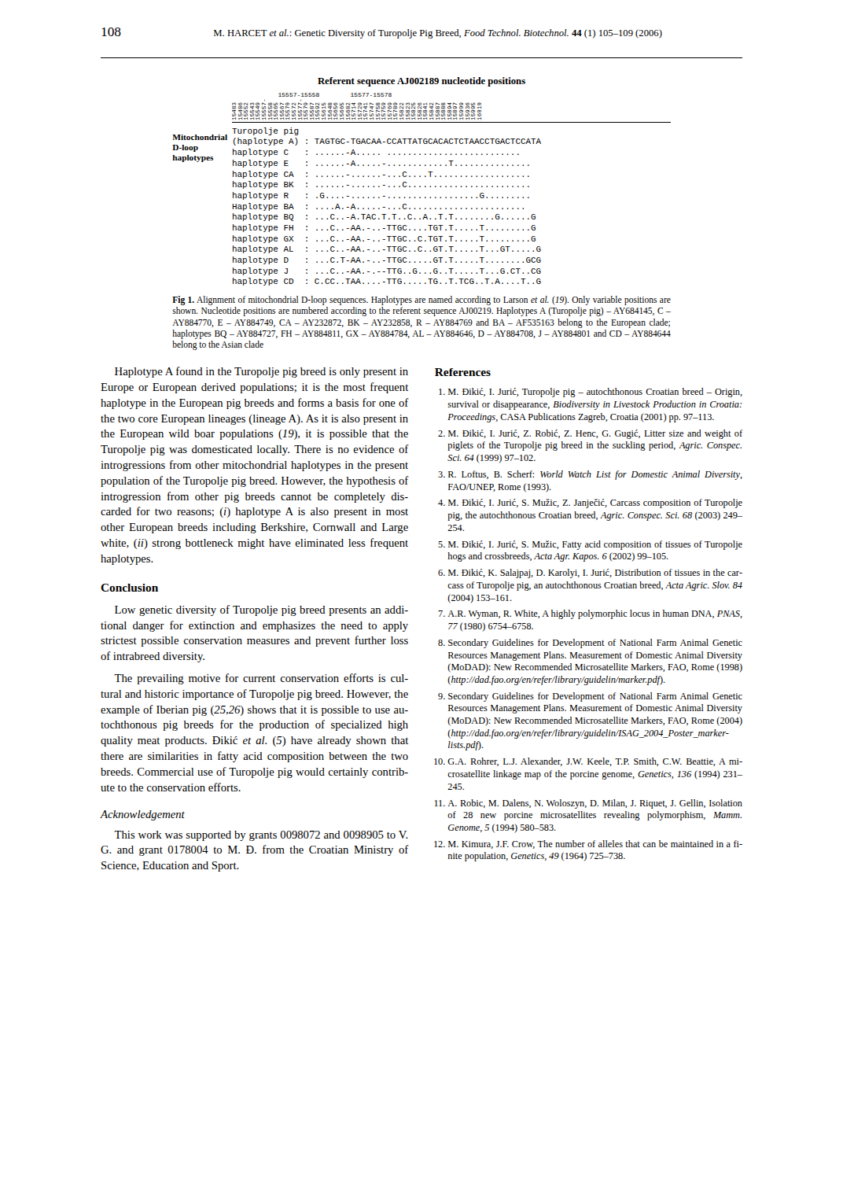108
M. HARCET et al.: Genetic Diversity of Turopolje Pig Breed, Food Technol. Biotechnol. 44 (1) 105–109 (2006)
Referent sequence AJ002189 nucleotide positions
Mitochondrial
D-loop
haplotypes
15557-15558 15577-15578
154831548615552155431554915557-15558155581556515567155701557215577-15578155791558715592156151564815656156651568215714157291574115747157581575915769157891582215823158251582615841158421588715888158941589715909159361599516010
Turopolje pig
(haplotype A) : TAGTGC-TGACAA-CCATTATGCACACTCTAACCTGACTCCATA
haplotype C   : ......-A..... ..........................
haplotype E   : ......-A.....-............T...............
haplotype CA  : ......-......-...C....T...................
haplotype BK  : ......-......-...C........................
haplotype R   : .G....-......-..................G.........
Haplotype BA  : ....A.-A.....-...C.......................
haplotype BQ  : ...C..-A.TAC.T.T..C..A..T.T........G......G
haplotype FH  : ...C..-AA.-..-TTGC....TGT.T.....T.........G
haplotype GX  : ...C..-AA.-..-TTGC..C.TGT.T.....T.........G
haplotype AL  : ...C..-AA.-..-TTGC..C..GT.T.....T...GT.....G
haplotype D   : ...C.T-AA.-..-TTGC.....GT.T.....T........GCG
haplotype J   : ...C..-AA.-.--TTG..G...G..T.....T...G.CT..CG
haplotype CD  : C.CC..TAA....-TTG.....TG..T.TCG..T.A....T..G
Fig 1. Alignment of mitochondrial D-loop sequences. Haplotypes are named according to Larson et al. (19). Only variable positions are shown. Nucleotide positions are numbered according to the referent sequence AJ00219. Haplotypes A (Turopolje pig) – AY684145, C – AY884770, E – AY884749, CA – AY232872, BK – AY232858, R – AY884769 and BA – AF535163 belong to the European clade; haplotypes BQ – AY884727, FH – AY884811, GX – AY884784, AL – AY884646, D – AY884708, J – AY884801 and CD – AY884644 belong to the Asian clade
Haplotype A found in the Turopolje pig breed is only present in Europe or European derived populations; it is the most frequent haplotype in the European pig breeds and forms a basis for one of the two core European lineages (lineage A). As it is also present in the European wild boar populations (19), it is possible that the Turopolje pig was domesticated locally. There is no evidence of introgressions from other mitochondrial haplotypes in the present population of the Turopolje pig breed. However, the hypothesis of introgression from other pig breeds cannot be completely discarded for two reasons; (i) haplotype A is also present in most other European breeds including Berkshire, Cornwall and Large white, (ii) strong bottleneck might have eliminated less frequent haplotypes.
Conclusion
Low genetic diversity of Turopolje pig breed presents an additional danger for extinction and emphasizes the need to apply strictest possible conservation measures and prevent further loss of intrabreed diversity.
The prevailing motive for current conservation efforts is cultural and historic importance of Turopolje pig breed. However, the example of Iberian pig (25,26) shows that it is possible to use autochthonous pig breeds for the production of specialized high quality meat products. Đikić et al. (5) have already shown that there are similarities in fatty acid composition between the two breeds. Commercial use of Turopolje pig would certainly contribute to the conservation efforts.
Acknowledgement
This work was supported by grants 0098072 and 0098905 to V. G. and grant 0178004 to M. Đ. from the Croatian Ministry of Science, Education and Sport.
References
M. Đikić, I. Jurić, Turopolje pig – autochthonous Croatian breed – Origin, survival or disappearance, Biodiversity in Livestock Production in Croatia: Proceedings, CASA Publications Zagreb, Croatia (2001) pp. 97–113.
M. Đikić, I. Jurić, Z. Robić, Z. Henc, G. Gugić, Litter size and weight of piglets of the Turopolje pig breed in the suckling period, Agric. Conspec. Sci. 64 (1999) 97–102.
R. Loftus, B. Scherf: World Watch List for Domestic Animal Diversity, FAO/UNEP, Rome (1993).
M. Đikić, I. Jurić, S. Mužic, Z. Janječić, Carcass composition of Turopolje pig, the autochthonous Croatian breed, Agric. Conspec. Sci. 68 (2003) 249–254.
M. Đikić, I. Jurić, S. Mužic, Fatty acid composition of tissues of Turopolje hogs and crossbreeds, Acta Agr. Kapos. 6 (2002) 99–105.
M. Đikić, K. Salajpaj, D. Karolyi, I. Jurić, Distribution of tissues in the carcass of Turopolje pig, an autochthonous Croatian breed, Acta Agric. Slov. 84 (2004) 153–161.
A.R. Wyman, R. White, A highly polymorphic locus in human DNA, PNAS, 77 (1980) 6754–6758.
Secondary Guidelines for Development of National Farm Animal Genetic Resources Management Plans. Measurement of Domestic Animal Diversity (MoDAD): New Recommended Microsatellite Markers, FAO, Rome (1998) (http://dad.fao.org/en/refer/library/guidelin/marker.pdf).
Secondary Guidelines for Development of National Farm Animal Genetic Resources Management Plans. Measurement of Domestic Animal Diversity (MoDAD): New Recommended Microsatellite Markers, FAO, Rome (2004) (http://dad.fao.org/en/refer/library/guidelin/ISAG_2004_Poster_marker-lists.pdf).
G.A. Rohrer, L.J. Alexander, J.W. Keele, T.P. Smith, C.W. Beattie, A microsatellite linkage map of the porcine genome, Genetics, 136 (1994) 231–245.
A. Robic, M. Dalens, N. Woloszyn, D. Milan, J. Riquet, J. Gellin, Isolation of 28 new porcine microsatellites revealing polymorphism, Mamm. Genome, 5 (1994) 580–583.
M. Kimura, J.F. Crow, The number of alleles that can be maintained in a finite population, Genetics, 49 (1964) 725–738.